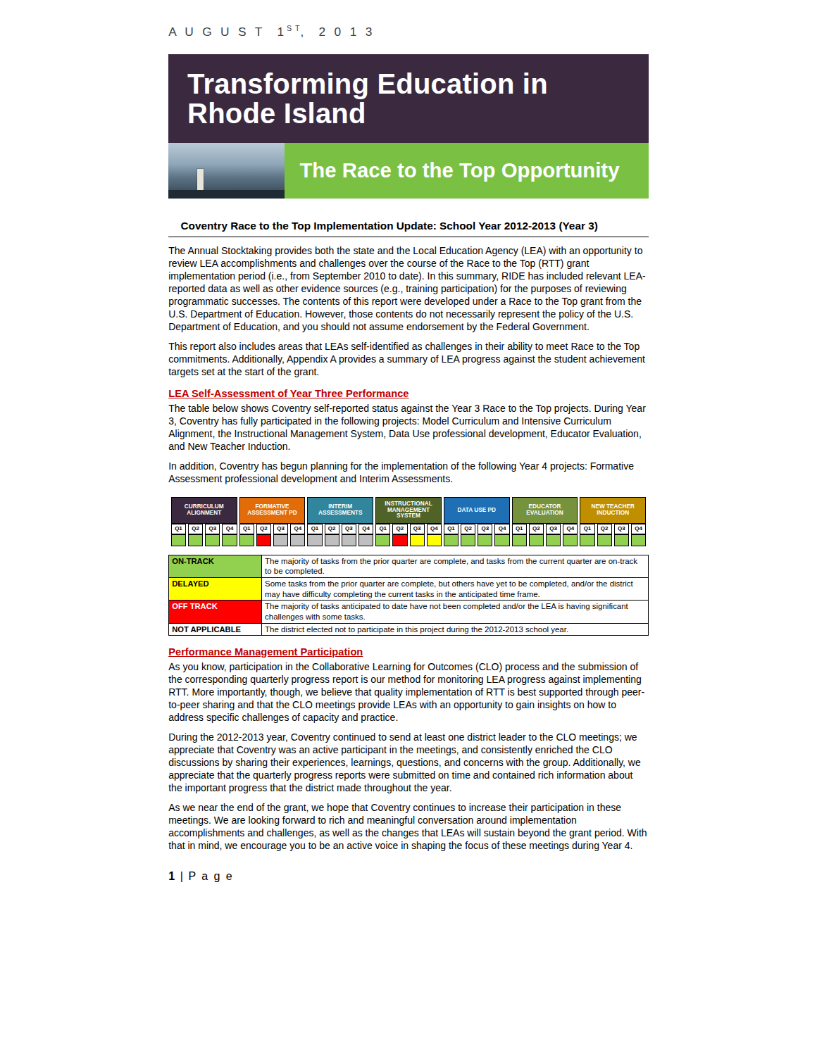A U G U S T 1S T, 2 0 1 3
Transforming Education in Rhode Island
The Race to the Top Opportunity
Coventry Race to the Top Implementation Update: School Year 2012-2013 (Year 3)
The Annual Stocktaking provides both the state and the Local Education Agency (LEA) with an opportunity to review LEA accomplishments and challenges over the course of the Race to the Top (RTT) grant implementation period (i.e., from September 2010 to date). In this summary, RIDE has included relevant LEA-reported data as well as other evidence sources (e.g., training participation) for the purposes of reviewing programmatic successes. The contents of this report were developed under a Race to the Top grant from the U.S. Department of Education. However, those contents do not necessarily represent the policy of the U.S. Department of Education, and you should not assume endorsement by the Federal Government.
This report also includes areas that LEAs self-identified as challenges in their ability to meet Race to the Top commitments. Additionally, Appendix A provides a summary of LEA progress against the student achievement targets set at the start of the grant.
LEA Self-Assessment of Year Three Performance
The table below shows Coventry self-reported status against the Year 3 Race to the Top projects. During Year 3, Coventry has fully participated in the following projects: Model Curriculum and Intensive Curriculum Alignment, the Instructional Management System, Data Use professional development, Educator Evaluation, and New Teacher Induction.
In addition, Coventry has begun planning for the implementation of the following Year 4 projects: Formative Assessment professional development and Interim Assessments.
| CURRICULUM ALIGNMENT | FORMATIVE ASSESSMENT PD | INTERIM ASSESSMENTS | INSTRUCTIONAL MANAGEMENT SYSTEM | DATA USE PD | EDUCATOR EVALUATION | NEW TEACHER INDUCTION |
| --- | --- | --- | --- | --- | --- | --- |
| Q1 | Q2 | Q3 | Q4 | Q1 | Q2 | Q3 | Q4 | Q1 | Q2 | Q3 | Q4 | Q1 | Q2 | Q3 | Q4 | Q1 | Q2 | Q3 | Q4 | Q1 | Q2 | Q3 | Q4 | Q1 | Q2 | Q3 | Q4 |
| ON-TRACK | The majority of tasks from the prior quarter are complete, and tasks from the current quarter are on-track to be completed. |
| DELAYED | Some tasks from the prior quarter are complete, but others have yet to be completed, and/or the district may have difficulty completing the current tasks in the anticipated time frame. |
| OFF TRACK | The majority of tasks anticipated to date have not been completed and/or the LEA is having significant challenges with some tasks. |
| NOT APPLICABLE | The district elected not to participate in this project during the 2012-2013 school year. |
Performance Management Participation
As you know, participation in the Collaborative Learning for Outcomes (CLO) process and the submission of the corresponding quarterly progress report is our method for monitoring LEA progress against implementing RTT. More importantly, though, we believe that quality implementation of RTT is best supported through peer-to-peer sharing and that the CLO meetings provide LEAs with an opportunity to gain insights on how to address specific challenges of capacity and practice.
During the 2012-2013 year, Coventry continued to send at least one district leader to the CLO meetings; we appreciate that Coventry was an active participant in the meetings, and consistently enriched the CLO discussions by sharing their experiences, learnings, questions, and concerns with the group. Additionally, we appreciate that the quarterly progress reports were submitted on time and contained rich information about the important progress that the district made throughout the year.
As we near the end of the grant, we hope that Coventry continues to increase their participation in these meetings. We are looking forward to rich and meaningful conversation around implementation accomplishments and challenges, as well as the changes that LEAs will sustain beyond the grant period. With that in mind, we encourage you to be an active voice in shaping the focus of these meetings during Year 4.
1|P a g e